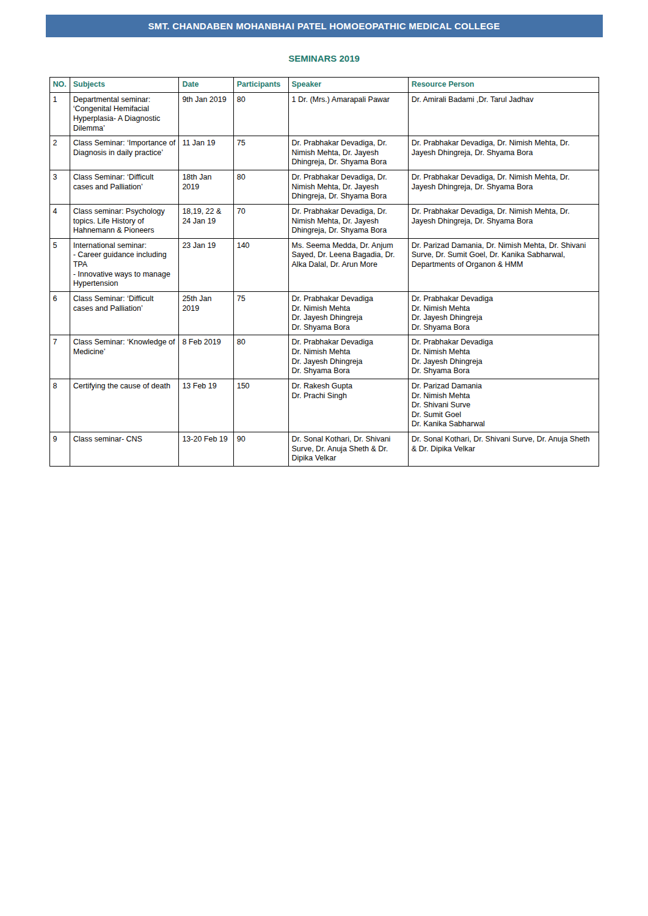SMT. CHANDABEN MOHANBHAI PATEL HOMOEOPATHIC MEDICAL COLLEGE
SEMINARS 2019
| NO. | Subjects | Date | Participants | Speaker | Resource Person |
| --- | --- | --- | --- | --- | --- |
| 1 | Departmental seminar: ‘Congenital Hemifacial Hyperplasia- A Diagnostic Dilemma’ | 9th Jan 2019 | 80 | 1 Dr. (Mrs.) Amarapali Pawar | Dr. Amirali Badami ,Dr. Tarul Jadhav |
| 2 | Class Seminar: ‘Importance of Diagnosis in daily practice’ | 11 Jan 19 | 75 | Dr. Prabhakar Devadiga, Dr. Nimish Mehta, Dr. Jayesh Dhingreja, Dr. Shyama Bora | Dr. Prabhakar Devadiga, Dr. Nimish Mehta, Dr. Jayesh Dhingreja, Dr. Shyama Bora |
| 3 | Class Seminar: ‘Difficult cases and Palliation’ | 18th Jan 2019 | 80 | Dr. Prabhakar Devadiga, Dr. Nimish Mehta, Dr. Jayesh Dhingreja, Dr. Shyama Bora | Dr. Prabhakar Devadiga, Dr. Nimish Mehta, Dr. Jayesh Dhingreja, Dr. Shyama Bora |
| 4 | Class seminar: Psychology topics. Life History of Hahnemann & Pioneers | 18,19, 22 & 24 Jan 19 | 70 | Dr. Prabhakar Devadiga, Dr. Nimish Mehta, Dr. Jayesh Dhingreja, Dr. Shyama Bora | Dr. Prabhakar Devadiga, Dr. Nimish Mehta, Dr. Jayesh Dhingreja, Dr. Shyama Bora |
| 5 | International seminar: - Career guidance including TPA - Innovative ways to manage Hypertension | 23 Jan 19 | 140 | Ms. Seema Medda, Dr. Anjum Sayed, Dr. Leena Bagadia, Dr. Alka Dalal, Dr. Arun More | Dr. Parizad Damania, Dr. Nimish Mehta, Dr. Shivani Surve, Dr. Sumit Goel, Dr. Kanika Sabharwal, Departments of Organon & HMM |
| 6 | Class Seminar: ‘Difficult cases and Palliation’ | 25th Jan 2019 | 75 | Dr. Prabhakar Devadiga Dr. Nimish Mehta Dr. Jayesh Dhingreja Dr. Shyama Bora | Dr. Prabhakar Devadiga Dr. Nimish Mehta Dr. Jayesh Dhingreja Dr. Shyama Bora |
| 7 | Class Seminar: ‘Knowledge of Medicine’ | 8 Feb 2019 | 80 | Dr. Prabhakar Devadiga Dr. Nimish Mehta Dr. Jayesh Dhingreja Dr. Shyama Bora | Dr. Prabhakar Devadiga Dr. Nimish Mehta Dr. Jayesh Dhingreja Dr. Shyama Bora |
| 8 | Certifying the cause of death | 13 Feb 19 | 150 | Dr. Rakesh Gupta Dr. Prachi Singh | Dr. Parizad Damania Dr. Nimish Mehta Dr. Shivani Surve Dr. Sumit Goel Dr. Kanika Sabharwal |
| 9 | Class seminar- CNS | 13-20 Feb 19 | 90 | Dr. Sonal Kothari, Dr. Shivani Surve, Dr. Anuja Sheth & Dr. Dipika Velkar | Dr. Sonal Kothari, Dr. Shivani Surve, Dr. Anuja Sheth & Dr. Dipika Velkar |